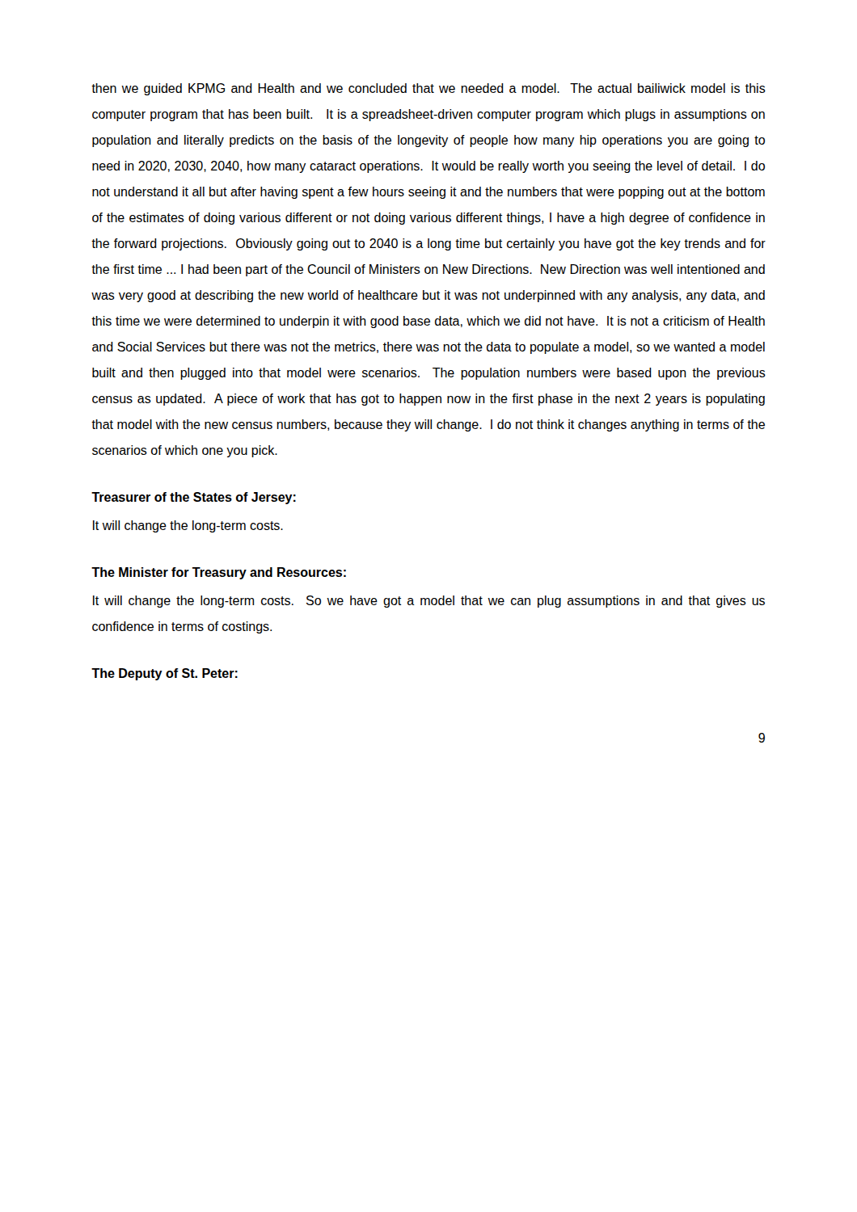then we guided KPMG and Health and we concluded that we needed a model. The actual bailiwick model is this computer program that has been built. It is a spreadsheet-driven computer program which plugs in assumptions on population and literally predicts on the basis of the longevity of people how many hip operations you are going to need in 2020, 2030, 2040, how many cataract operations. It would be really worth you seeing the level of detail. I do not understand it all but after having spent a few hours seeing it and the numbers that were popping out at the bottom of the estimates of doing various different or not doing various different things, I have a high degree of confidence in the forward projections. Obviously going out to 2040 is a long time but certainly you have got the key trends and for the first time ... I had been part of the Council of Ministers on New Directions. New Direction was well intentioned and was very good at describing the new world of healthcare but it was not underpinned with any analysis, any data, and this time we were determined to underpin it with good base data, which we did not have. It is not a criticism of Health and Social Services but there was not the metrics, there was not the data to populate a model, so we wanted a model built and then plugged into that model were scenarios. The population numbers were based upon the previous census as updated. A piece of work that has got to happen now in the first phase in the next 2 years is populating that model with the new census numbers, because they will change. I do not think it changes anything in terms of the scenarios of which one you pick.
Treasurer of the States of Jersey:
It will change the long-term costs.
The Minister for Treasury and Resources:
It will change the long-term costs. So we have got a model that we can plug assumptions in and that gives us confidence in terms of costings.
The Deputy of St. Peter:
9